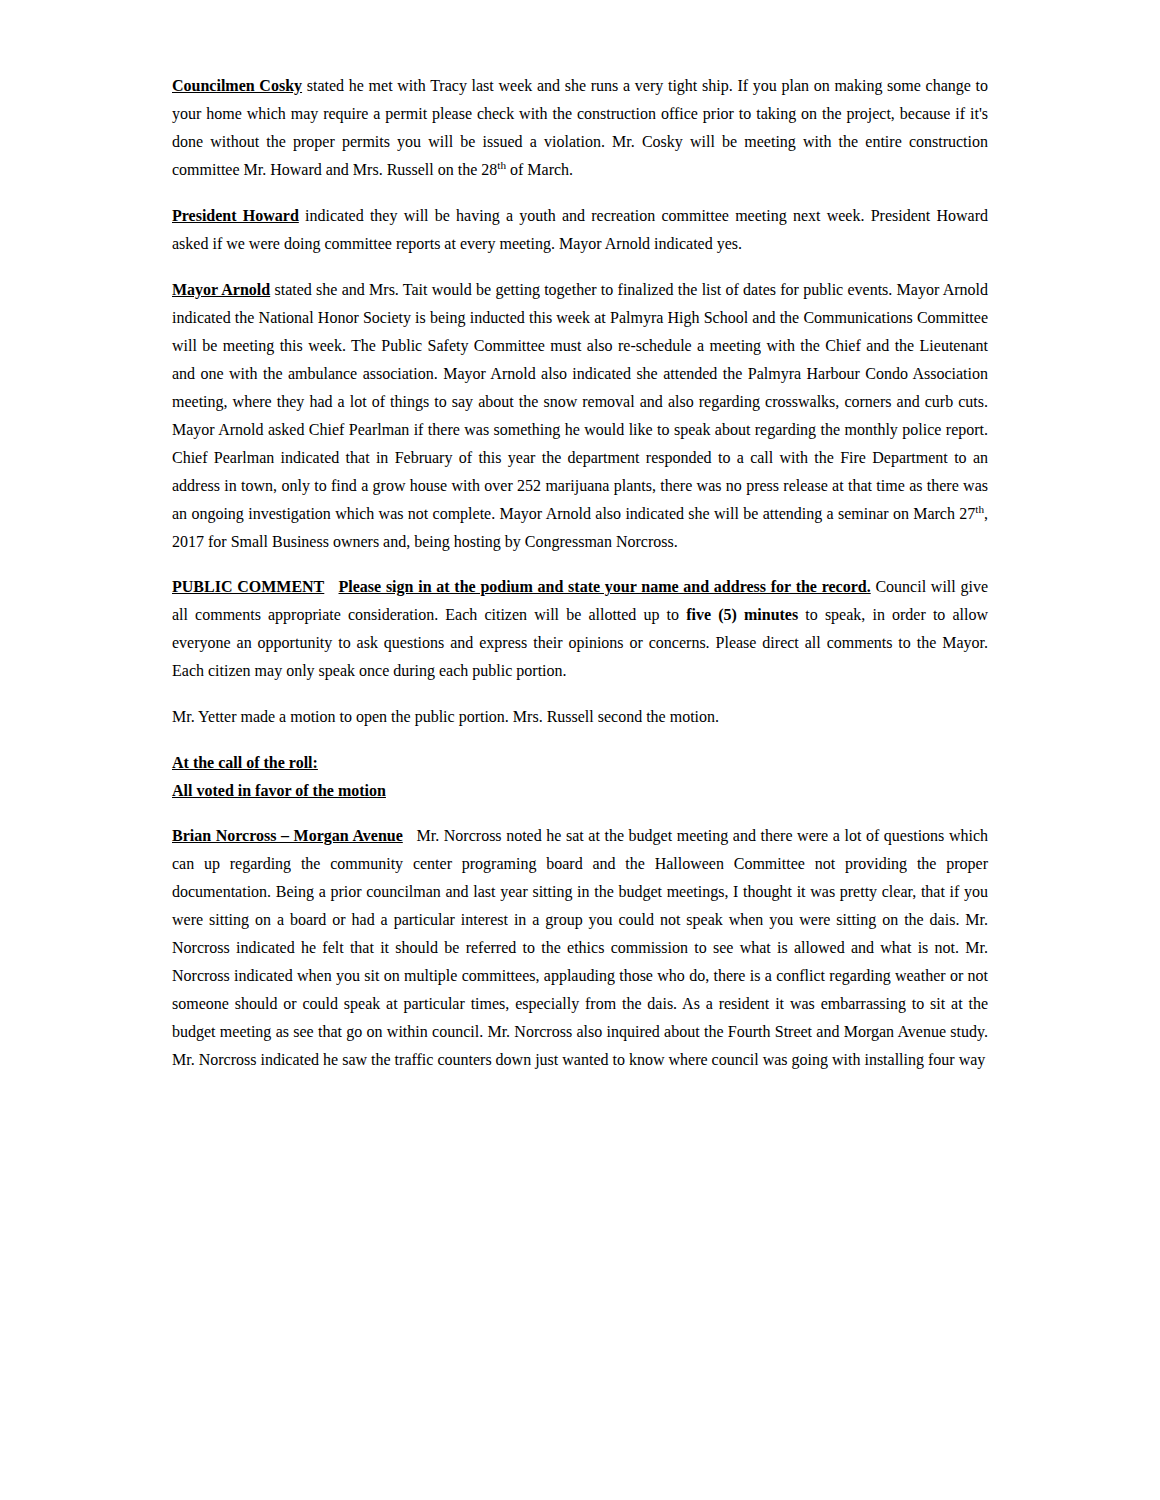Councilmen Cosky stated he met with Tracy last week and she runs a very tight ship. If you plan on making some change to your home which may require a permit please check with the construction office prior to taking on the project, because if it's done without the proper permits you will be issued a violation. Mr. Cosky will be meeting with the entire construction committee Mr. Howard and Mrs. Russell on the 28th of March.
President Howard indicated they will be having a youth and recreation committee meeting next week. President Howard asked if we were doing committee reports at every meeting. Mayor Arnold indicated yes.
Mayor Arnold stated she and Mrs. Tait would be getting together to finalized the list of dates for public events. Mayor Arnold indicated the National Honor Society is being inducted this week at Palmyra High School and the Communications Committee will be meeting this week. The Public Safety Committee must also re-schedule a meeting with the Chief and the Lieutenant and one with the ambulance association. Mayor Arnold also indicated she attended the Palmyra Harbour Condo Association meeting, where they had a lot of things to say about the snow removal and also regarding crosswalks, corners and curb cuts. Mayor Arnold asked Chief Pearlman if there was something he would like to speak about regarding the monthly police report. Chief Pearlman indicated that in February of this year the department responded to a call with the Fire Department to an address in town, only to find a grow house with over 252 marijuana plants, there was no press release at that time as there was an ongoing investigation which was not complete. Mayor Arnold also indicated she will be attending a seminar on March 27th, 2017 for Small Business owners and, being hosting by Congressman Norcross.
PUBLIC COMMENT Please sign in at the podium and state your name and address for the record. Council will give all comments appropriate consideration. Each citizen will be allotted up to five (5) minutes to speak, in order to allow everyone an opportunity to ask questions and express their opinions or concerns. Please direct all comments to the Mayor. Each citizen may only speak once during each public portion.
Mr. Yetter made a motion to open the public portion. Mrs. Russell second the motion.
At the call of the roll:
All voted in favor of the motion
Brian Norcross – Morgan Avenue Mr. Norcross noted he sat at the budget meeting and there were a lot of questions which can up regarding the community center programing board and the Halloween Committee not providing the proper documentation. Being a prior councilman and last year sitting in the budget meetings, I thought it was pretty clear, that if you were sitting on a board or had a particular interest in a group you could not speak when you were sitting on the dais. Mr. Norcross indicated he felt that it should be referred to the ethics commission to see what is allowed and what is not. Mr. Norcross indicated when you sit on multiple committees, applauding those who do, there is a conflict regarding weather or not someone should or could speak at particular times, especially from the dais. As a resident it was embarrassing to sit at the budget meeting as see that go on within council. Mr. Norcross also inquired about the Fourth Street and Morgan Avenue study. Mr. Norcross indicated he saw the traffic counters down just wanted to know where council was going with installing four way